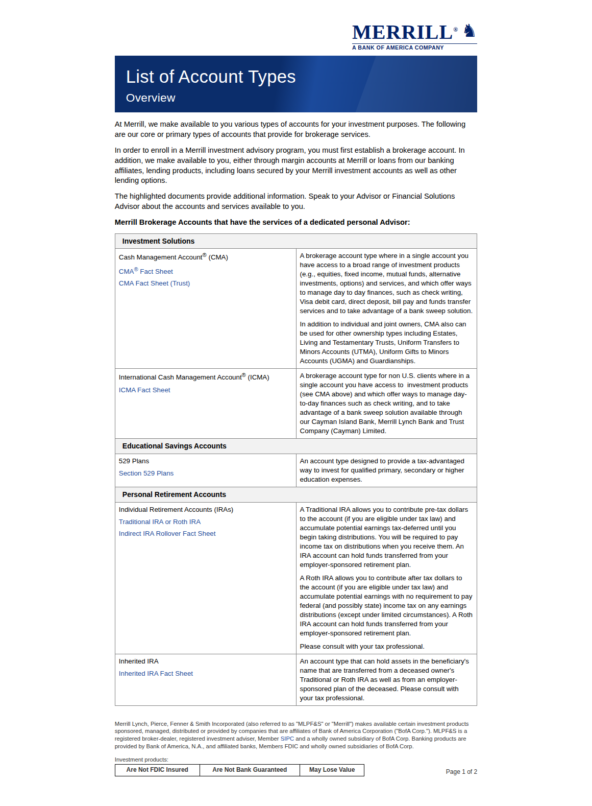MERRILL®♞ A BANK OF AMERICA COMPANY
List of Account Types
Overview
At Merrill, we make available to you various types of accounts for your investment purposes. The following are our core or primary types of accounts that provide for brokerage services.
In order to enroll in a Merrill investment advisory program, you must first establish a brokerage account. In addition, we make available to you, either through margin accounts at Merrill or loans from our banking affiliates, lending products, including loans secured by your Merrill investment accounts as well as other lending options.
The highlighted documents provide additional information. Speak to your Advisor or Financial Solutions Advisor about the accounts and services available to you.
Merrill Brokerage Accounts that have the services of a dedicated personal Advisor:
| Investment Solutions |
| Cash Management Account ® (CMA) CMA ® Fact Sheet CMA Fact Sheet (Trust) | A brokerage account type where in a single account you have access to a broad range of investment products (e.g., equities, fixed income, mutual funds, alternative investments, options) and services, and which offer ways to manage day to day finances, such as check writing, Visa debit card, direct deposit, bill pay and funds transfer services and to take advantage of a bank sweep solution. In addition to individual and joint owners, CMA also can be used for other ownership types including Estates, Living and Testamentary Trusts, Uniform Transfers to Minors Accounts (UTMA), Uniform Gifts to Minors Accounts (UGMA) and Guardianships. |
| International Cash Management Account ® (ICMA) ICMA Fact Sheet | A brokerage account type for non U.S. clients where in a single account you have access to investment products (see CMA above) and which offer ways to manage day-to-day finances such as check writing, and to take advantage of a bank sweep solution available through our Cayman Island Bank, Merrill Lynch Bank and Trust Company (Cayman) Limited. |
| Educational Savings Accounts |
| 529 Plans Section 529 Plans | An account type designed to provide a tax-advantaged way to invest for qualified primary, secondary or higher education expenses. |
| Personal Retirement Accounts |
| Individual Retirement Accounts (IRAs) Traditional IRA or Roth IRA Indirect IRA Rollover Fact Sheet | A Traditional IRA allows you to contribute pre-tax dollars to the account (if you are eligible under tax law) and accumulate potential earnings tax-deferred until you begin taking distributions. You will be required to pay income tax on distributions when you receive them. An IRA account can hold funds transferred from your employer-sponsored retirement plan. A Roth IRA allows you to contribute after tax dollars to the account (if you are eligible under tax law) and accumulate potential earnings with no requirement to pay federal (and possibly state) income tax on any earnings distributions (except under limited circumstances). A Roth IRA account can hold funds transferred from your employer-sponsored retirement plan. Please consult with your tax professional. |
| Inherited IRA Inherited IRA Fact Sheet | An account type that can hold assets in the beneficiary's name that are transferred from a deceased owner's Traditional or Roth IRA as well as from an employer-sponsored plan of the deceased. Please consult with your tax professional. |
Merrill Lynch, Pierce, Fenner & Smith Incorporated (also referred to as "MLPF&S" or "Merrill") makes available certain investment products sponsored, managed, distributed or provided by companies that are affiliates of Bank of America Corporation ("BofA Corp."). MLPF&S is a registered broker-dealer, registered investment adviser, Member SIPC and a wholly owned subsidiary of BofA Corp. Banking products are provided by Bank of America, N.A., and affiliated banks, Members FDIC and wholly owned subsidiaries of BofA Corp.
Investment products:
| Are Not FDIC Insured | Are Not Bank Guaranteed | May Lose Value |
Page 1 of 2